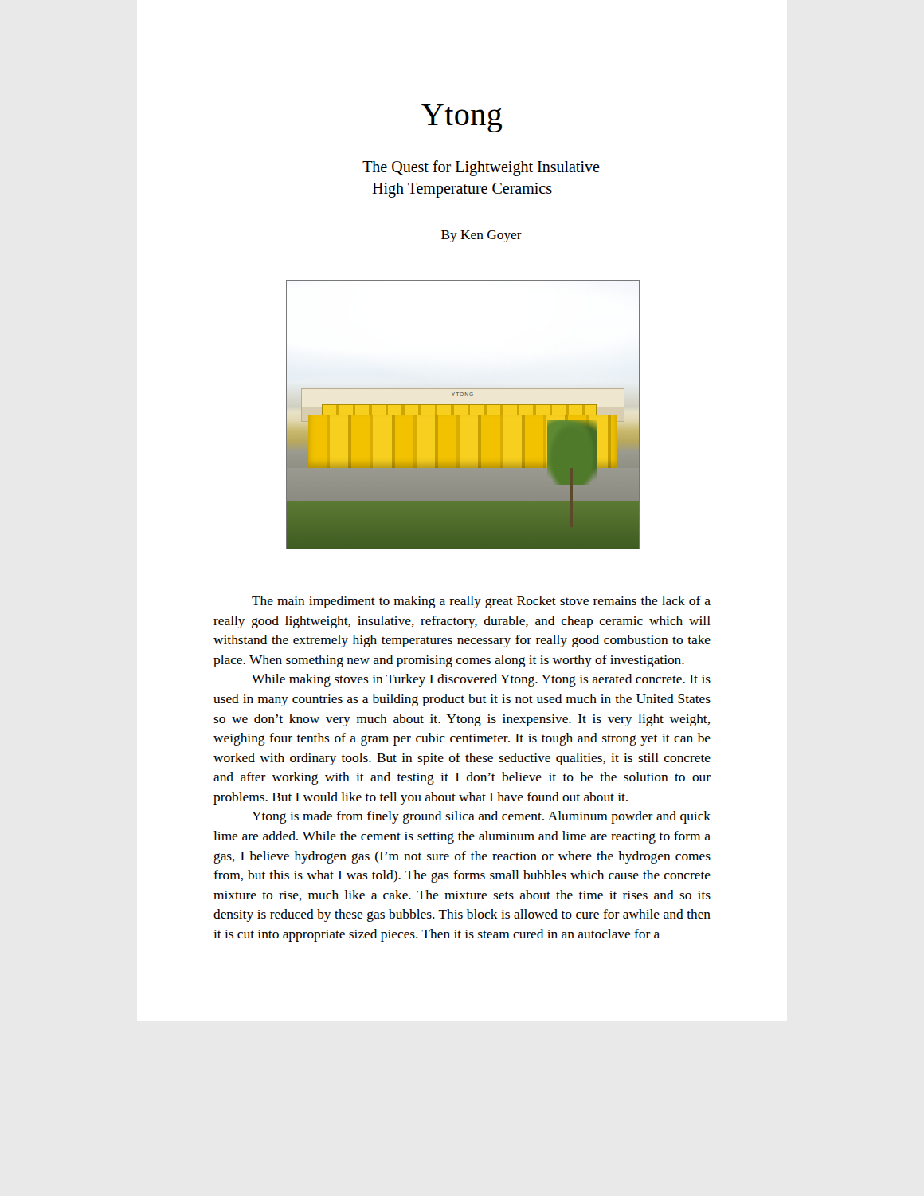Ytong
The Quest for Lightweight Insulative
High Temperature Ceramics
By Ken Goyer
The main impediment to making a really great Rocket stove remains the lack of a really good lightweight, insulative, refractory, durable, and cheap ceramic which will withstand the extremely high temperatures necessary for really good combustion to take place. When something new and promising comes along it is worthy of investigation.
While making stoves in Turkey I discovered Ytong. Ytong is aerated concrete. It is used in many countries as a building product but it is not used much in the United States so we don’t know very much about it. Ytong is inexpensive. It is very light weight, weighing four tenths of a gram per cubic centimeter. It is tough and strong yet it can be worked with ordinary tools. But in spite of these seductive qualities, it is still concrete and after working with it and testing it I don’t believe it to be the solution to our problems. But I would like to tell you about what I have found out about it.
Ytong is made from finely ground silica and cement. Aluminum powder and quick lime are added. While the cement is setting the aluminum and lime are reacting to form a gas, I believe hydrogen gas (I’m not sure of the reaction or where the hydrogen comes from, but this is what I was told). The gas forms small bubbles which cause the concrete mixture to rise, much like a cake. The mixture sets about the time it rises and so its density is reduced by these gas bubbles. This block is allowed to cure for awhile and then it is cut into appropriate sized pieces. Then it is steam cured in an autoclave for a